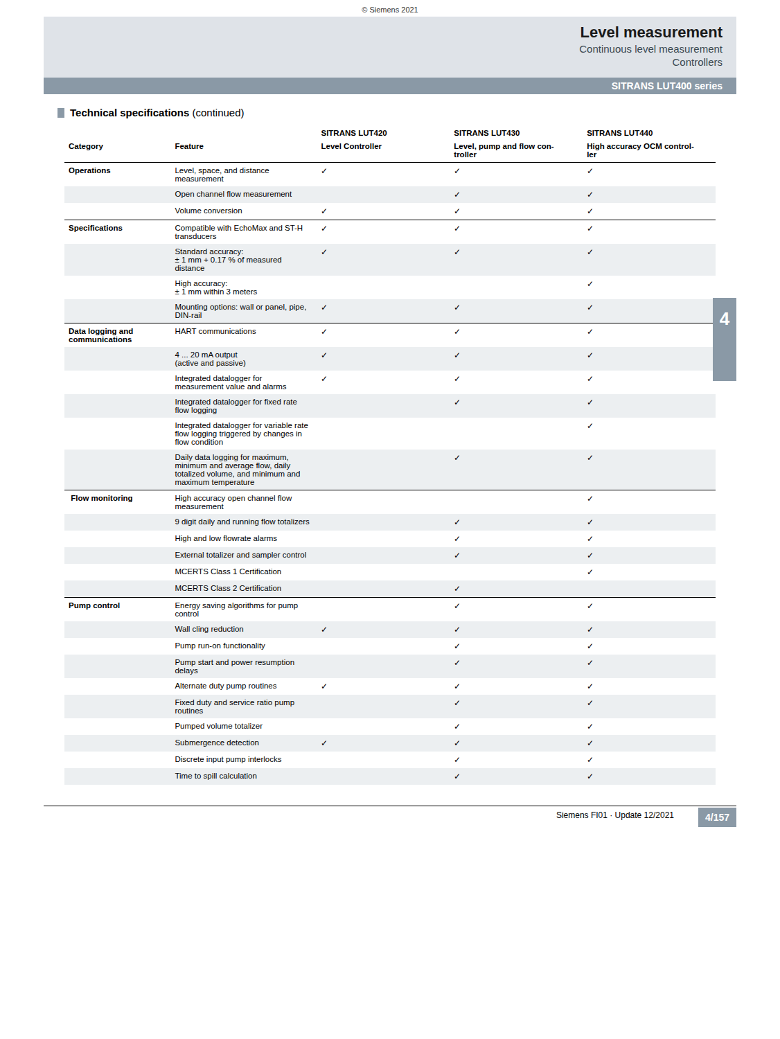© Siemens 2021
Level measurement
Continuous level measurement
Controllers
SITRANS LUT400 series
Technical specifications (continued)
| | | SITRANS LUT420 | SITRANS LUT430 | SITRANS LUT440 |
| --- | --- | --- | --- | --- |
| Category | Feature | Level Controller | Level, pump and flow con- troller | High accuracy OCM control- ler |
| Operations | Level, space, and distance measurement | | | |
| | Open channel flow measurement | | | |
| | Volume conversion | | | |
| Specifications | Compatible with EchoMax and ST-H transducers | | | |
| | Standard accuracy: ± 1 mm + 0.17 % of measured distance | | | |
| | High accuracy: ± 1 mm within 3 meters | | | |
| | Mounting options: wall or panel, pipe, DIN-rail | | | |
| Data logging and communications | HART communications | | | |
| | 4 ... 20 mA output (active and passive) | | | |
| | Integrated datalogger for measurement value and alarms | | | |
| | Integrated datalogger for fixed rate flow logging | | | |
| | Integrated datalogger for variable rate flow logging triggered by changes in flow condition | | | |
| | Daily data logging for maximum, minimum and average flow, daily totalized volume, and minimum and maximum temperature | | | |
| Flow monitoring | High accuracy open channel flow measurement | | | |
| | 9 digit daily and running flow totalizers | | | |
| | High and low flowrate alarms | | | |
| | External totalizer and sampler control | | | |
| | MCERTS Class 1 Certification | | | |
| | MCERTS Class 2 Certification | | | |
| Pump control | Energy saving algorithms for pump control | | | |
| | Wall cling reduction | | | |
| | Pump run-on functionality | | | |
| | Pump start and power resumption delays | | | |
| | Alternate duty pump routines | | | |
| | Fixed duty and service ratio pump routines | | | |
| | Pumped volume totalizer | | | |
| | Submergence detection | | | |
| | Discrete input pump interlocks | | | |
| | Time to spill calculation | | | |
4
Siemens FI01 · Update 12/2021 4/157